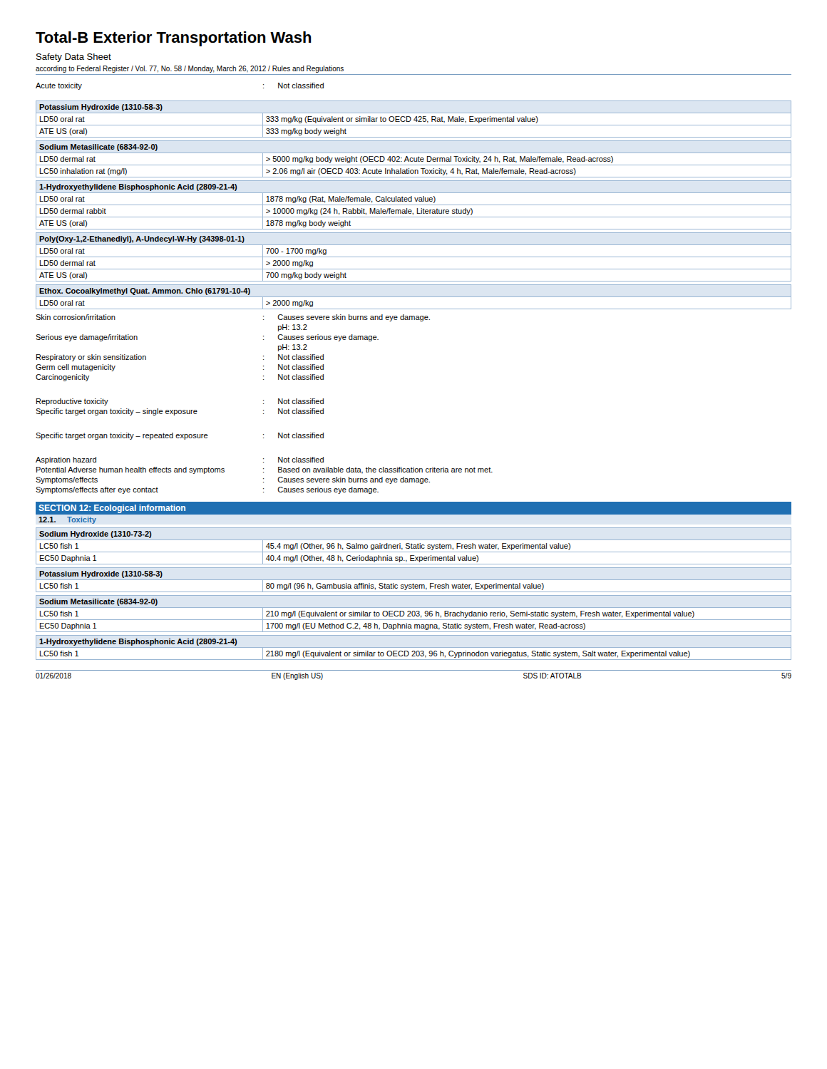Total-B Exterior Transportation Wash
Safety Data Sheet
according to Federal Register / Vol. 77, No. 58 / Monday, March 26, 2012 / Rules and Regulations
| Acute toxicity | : | Not classified |
| Potassium Hydroxide (1310-58-3) |
| LD50 oral rat | 333 mg/kg (Equivalent or similar to OECD 425, Rat, Male, Experimental value) |
| ATE US (oral) | 333 mg/kg body weight |
| Sodium Metasilicate (6834-92-0) |
| LD50 dermal rat | > 5000 mg/kg body weight (OECD 402: Acute Dermal Toxicity, 24 h, Rat, Male/female, Read-across) |
| LC50 inhalation rat (mg/l) | > 2.06 mg/l air (OECD 403: Acute Inhalation Toxicity, 4 h, Rat, Male/female, Read-across) |
| 1-Hydroxyethylidene Bisphosphonic Acid (2809-21-4) |
| LD50 oral rat | 1878 mg/kg (Rat, Male/female, Calculated value) |
| LD50 dermal rabbit | > 10000 mg/kg (24 h, Rabbit, Male/female, Literature study) |
| ATE US (oral) | 1878 mg/kg body weight |
| Poly(Oxy-1,2-Ethanediyl), A-Undecyl-W-Hy (34398-01-1) |
| LD50 oral rat | 700 - 1700 mg/kg |
| LD50 dermal rat | > 2000 mg/kg |
| ATE US (oral) | 700 mg/kg body weight |
| Ethox. Cocoalkylmethyl Quat. Ammon. Chlo (61791-10-4) |
| LD50 oral rat | > 2000 mg/kg |
| Skin corrosion/irritation | : | Causes severe skin burns and eye damage. |
| | | pH: 13.2 |
| Serious eye damage/irritation | : | Causes serious eye damage. |
| | | pH: 13.2 |
| Respiratory or skin sensitization | : | Not classified |
| Germ cell mutagenicity | : | Not classified |
| Carcinogenicity | : | Not classified |
| Reproductive toxicity | : | Not classified |
| Specific target organ toxicity – single exposure | : | Not classified |
| Specific target organ toxicity – repeated exposure | : | Not classified |
| Aspiration hazard | : | Not classified |
| Potential Adverse human health effects and symptoms | : | Based on available data, the classification criteria are not met. |
| Symptoms/effects | : | Causes severe skin burns and eye damage. |
| Symptoms/effects after eye contact | : | Causes serious eye damage. |
SECTION 12: Ecological information
12.1. Toxicity
| Sodium Hydroxide (1310-73-2) |
| LC50 fish 1 | 45.4 mg/l (Other, 96 h, Salmo gairdneri, Static system, Fresh water, Experimental value) |
| EC50 Daphnia 1 | 40.4 mg/l (Other, 48 h, Ceriodaphnia sp., Experimental value) |
| Potassium Hydroxide (1310-58-3) |
| LC50 fish 1 | 80 mg/l (96 h, Gambusia affinis, Static system, Fresh water, Experimental value) |
| Sodium Metasilicate (6834-92-0) |
| LC50 fish 1 | 210 mg/l (Equivalent or similar to OECD 203, 96 h, Brachydanio rerio, Semi-static system, Fresh water, Experimental value) |
| EC50 Daphnia 1 | 1700 mg/l (EU Method C.2, 48 h, Daphnia magna, Static system, Fresh water, Read-across) |
| 1-Hydroxyethylidene Bisphosphonic Acid (2809-21-4) |
| LC50 fish 1 | 2180 mg/l (Equivalent or similar to OECD 203, 96 h, Cyprinodon variegatus, Static system, Salt water, Experimental value) |
01/26/2018 EN (English US) SDS ID: ATOTALB 5/9